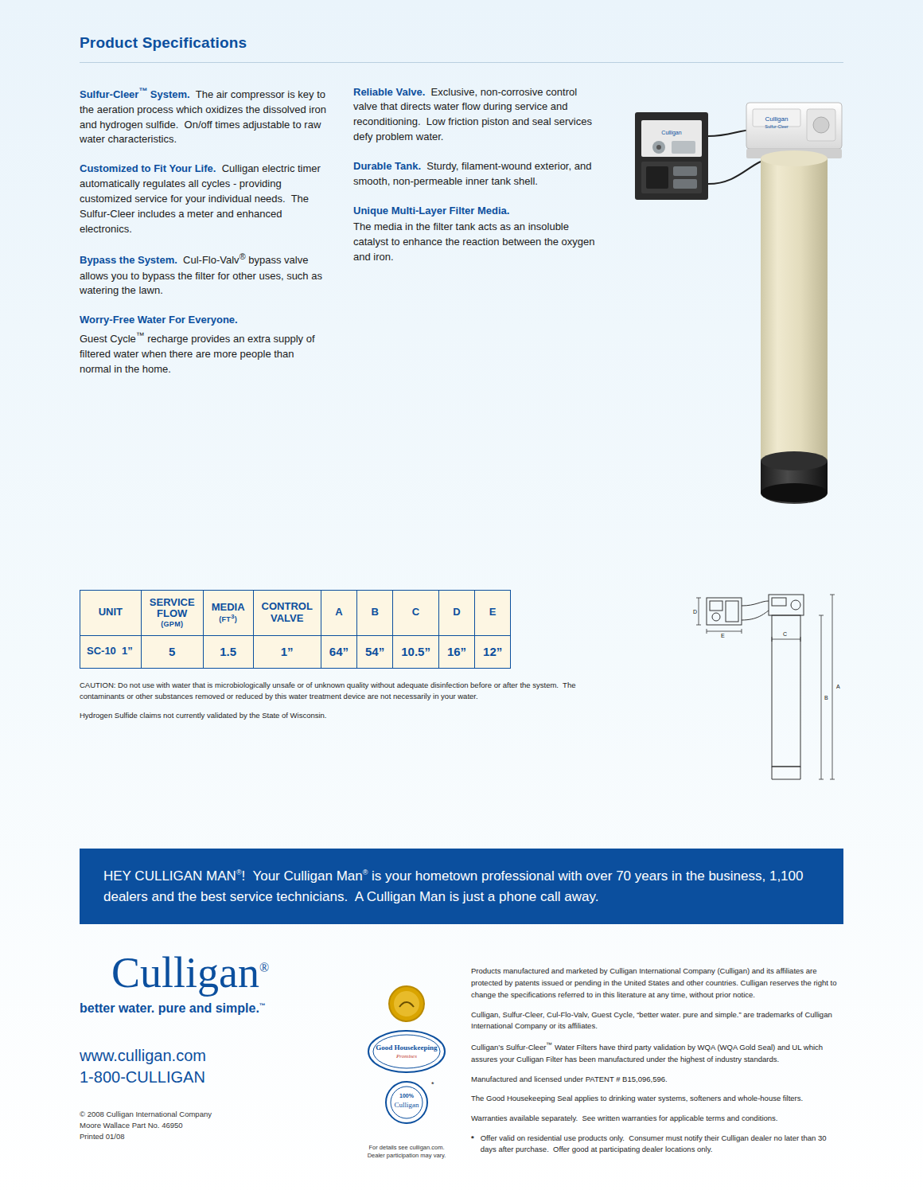Product Specifications
Sulfur-Cleer™ System. The air compressor is key to the aeration process which oxidizes the dissolved iron and hydrogen sulfide. On/off times adjustable to raw water characteristics.
Customized to Fit Your Life. Culligan electric timer automatically regulates all cycles - providing customized service for your individual needs. The Sulfur-Cleer includes a meter and enhanced electronics.
Bypass the System. Cul-Flo-Valv® bypass valve allows you to bypass the filter for other uses, such as watering the lawn.
Worry-Free Water For Everyone.
Guest Cycle™ recharge provides an extra supply of filtered water when there are more people than normal in the home.
Reliable Valve. Exclusive, non-corrosive control valve that directs water flow during service and reconditioning. Low friction piston and seal services defy problem water.
Durable Tank. Sturdy, filament-wound exterior, and smooth, non-permeable inner tank shell.
Unique Multi-Layer Filter Media.
The media in the filter tank acts as an insoluble catalyst to enhance the reaction between the oxygen and iron.
Culligan Culligan Sulfur-Cleer
| UNIT | SERVICE FLOW (GPM) | MEDIA (FT 3 ) | CONTROL VALVE | A | B | C | D | E |
| --- | --- | --- | --- | --- | --- | --- | --- | --- |
| SC-10 1” | 5 | 1.5 | 1” | 64” | 54” | 10.5” | 16” | 12” |
CAUTION: Do not use with water that is microbiologically unsafe or of unknown quality without adequate disinfection before or after the system. The contaminants or other substances removed or reduced by this water treatment device are not necessarily in your water.
Hydrogen Sulfide claims not currently validated by the State of Wisconsin.
D E C A B
HEY CULLIGAN MAN®! Your Culligan Man® is your hometown professional with over 70 years in the business, 1,100 dealers and the best service technicians. A Culligan Man is just a phone call away.
Culligan®
better water. pure and simple.™
www.culligan.com
1-800-CULLIGAN
© 2008 Culligan International Company
Moore Wallace Part No. 46950
Printed 01/08
Good Housekeeping Promises 100% Culligan *
For details see culligan.com.
Dealer participation may vary.
Products manufactured and marketed by Culligan International Company (Culligan) and its affiliates are protected by patents issued or pending in the United States and other countries. Culligan reserves the right to change the specifications referred to in this literature at any time, without prior notice.
Culligan, Sulfur-Cleer, Cul-Flo-Valv, Guest Cycle, “better water. pure and simple.” are trademarks of Culligan International Company or its affiliates.
Culligan’s Sulfur-Cleer™ Water Filters have third party validation by WQA (WQA Gold Seal) and UL which assures your Culligan Filter has been manufactured under the highest of industry standards.
Manufactured and licensed under PATENT # B15,096,596.
The Good Housekeeping Seal applies to drinking water systems, softeners and whole-house filters.
Warranties available separately. See written warranties for applicable terms and conditions.
* Offer valid on residential use products only. Consumer must notify their Culligan dealer no later than 30 days after purchase. Offer good at participating dealer locations only.